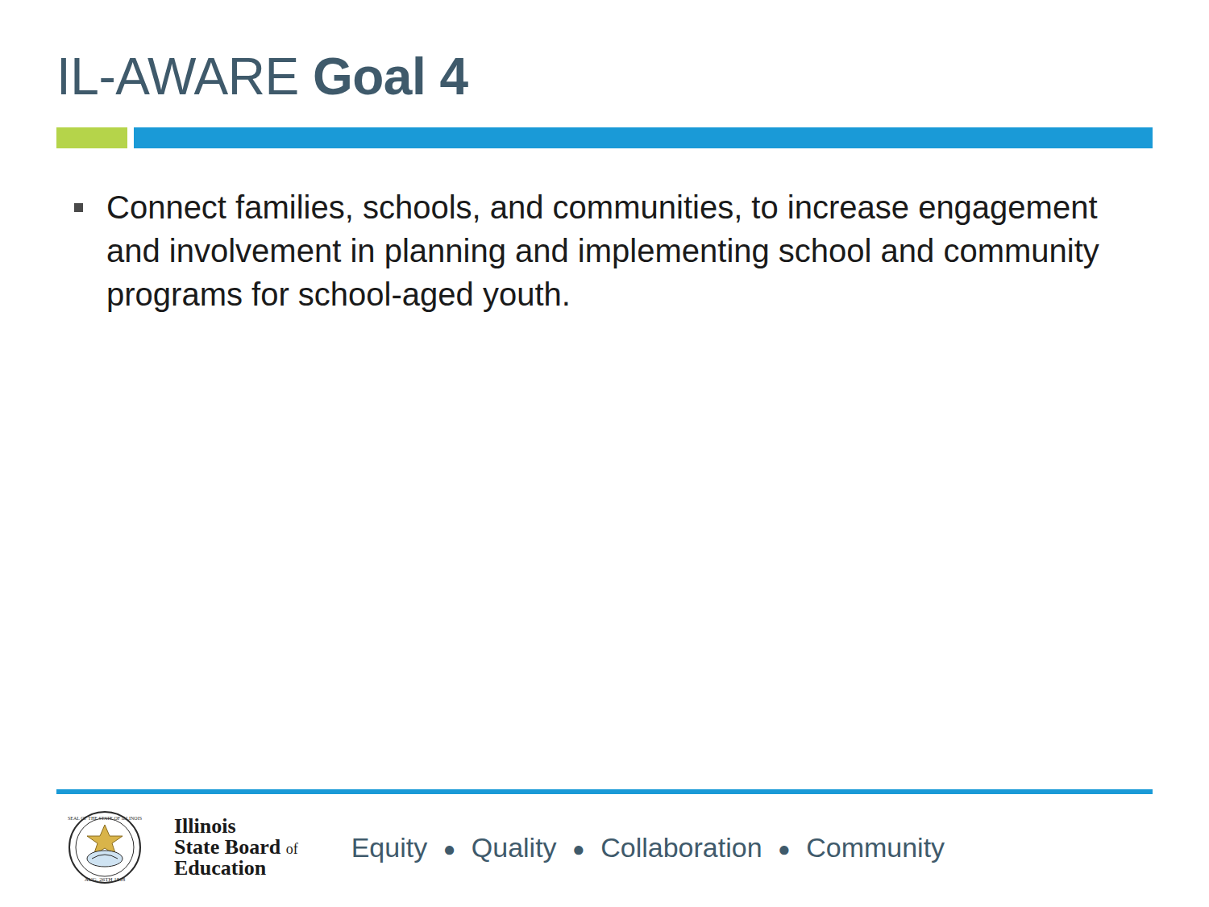IL-AWARE Goal 4
Connect families, schools, and communities, to increase engagement and involvement in planning and implementing school and community programs for school-aged youth.
AUG. 26TH 1818 SEAL OF THE STATE OF ILLINOIS
Illinois
State Board of
Education
Equity ● Quality ● Collaboration ● Community